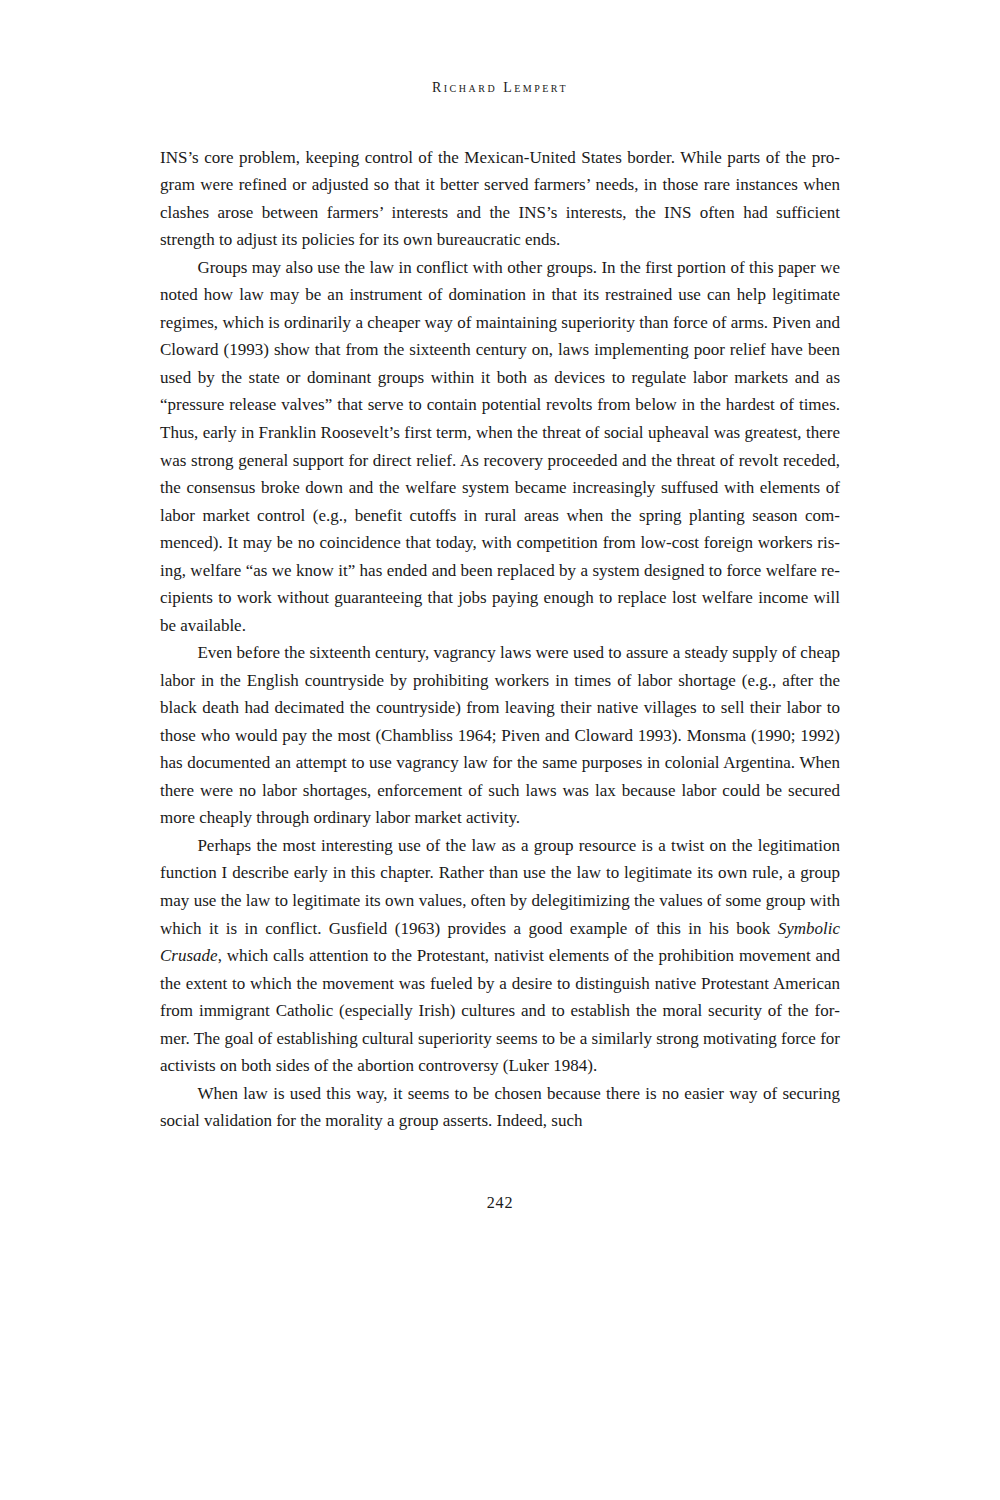Richard Lempert
INS’s core problem, keeping control of the Mexican-United States border. While parts of the program were refined or adjusted so that it better served farmers’ needs, in those rare instances when clashes arose between farmers’ interests and the INS’s interests, the INS often had sufficient strength to adjust its policies for its own bureaucratic ends.
Groups may also use the law in conflict with other groups. In the first portion of this paper we noted how law may be an instrument of domination in that its restrained use can help legitimate regimes, which is ordinarily a cheaper way of maintaining superiority than force of arms. Piven and Cloward (1993) show that from the sixteenth century on, laws implementing poor relief have been used by the state or dominant groups within it both as devices to regulate labor markets and as “pressure release valves” that serve to contain potential revolts from below in the hardest of times. Thus, early in Franklin Roosevelt’s first term, when the threat of social upheaval was greatest, there was strong general support for direct relief. As recovery proceeded and the threat of revolt receded, the consensus broke down and the welfare system became increasingly suffused with elements of labor market control (e.g., benefit cutoffs in rural areas when the spring planting season commenced). It may be no coincidence that today, with competition from low-cost foreign workers rising, welfare “as we know it” has ended and been replaced by a system designed to force welfare recipients to work without guaranteeing that jobs paying enough to replace lost welfare income will be available.
Even before the sixteenth century, vagrancy laws were used to assure a steady supply of cheap labor in the English countryside by prohibiting workers in times of labor shortage (e.g., after the black death had decimated the countryside) from leaving their native villages to sell their labor to those who would pay the most (Chambliss 1964; Piven and Cloward 1993). Monsma (1990; 1992) has documented an attempt to use vagrancy law for the same purposes in colonial Argentina. When there were no labor shortages, enforcement of such laws was lax because labor could be secured more cheaply through ordinary labor market activity.
Perhaps the most interesting use of the law as a group resource is a twist on the legitimation function I describe early in this chapter. Rather than use the law to legitimate its own rule, a group may use the law to legitimate its own values, often by delegitimizing the values of some group with which it is in conflict. Gusfield (1963) provides a good example of this in his book Symbolic Crusade, which calls attention to the Protestant, nativist elements of the prohibition movement and the extent to which the movement was fueled by a desire to distinguish native Protestant American from immigrant Catholic (especially Irish) cultures and to establish the moral security of the former. The goal of establishing cultural superiority seems to be a similarly strong motivating force for activists on both sides of the abortion controversy (Luker 1984).
When law is used this way, it seems to be chosen because there is no easier way of securing social validation for the morality a group asserts. Indeed, such
242